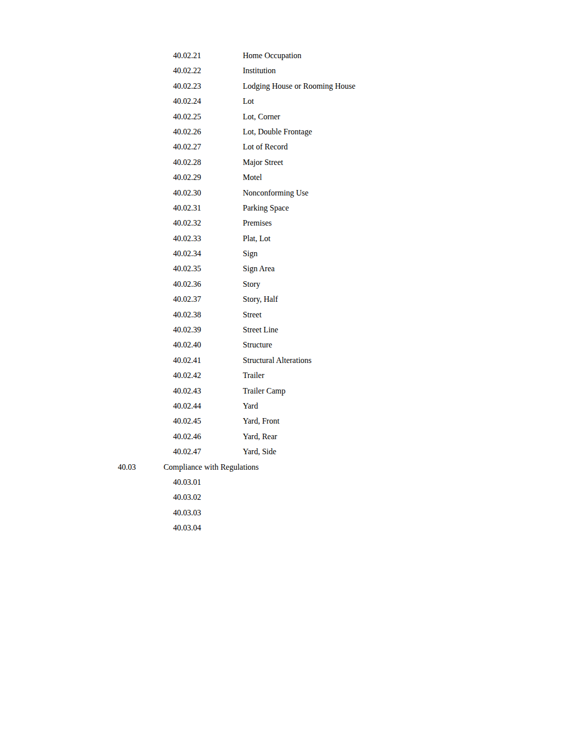40.02.21 Home Occupation
40.02.22 Institution
40.02.23 Lodging House or Rooming House
40.02.24 Lot
40.02.25 Lot, Corner
40.02.26 Lot, Double Frontage
40.02.27 Lot of Record
40.02.28 Major Street
40.02.29 Motel
40.02.30 Nonconforming Use
40.02.31 Parking Space
40.02.32 Premises
40.02.33 Plat, Lot
40.02.34 Sign
40.02.35 Sign Area
40.02.36 Story
40.02.37 Story, Half
40.02.38 Street
40.02.39 Street Line
40.02.40 Structure
40.02.41 Structural Alterations
40.02.42 Trailer
40.02.43 Trailer Camp
40.02.44 Yard
40.02.45 Yard, Front
40.02.46 Yard, Rear
40.02.47 Yard, Side
40.03 Compliance with Regulations
40.03.01
40.03.02
40.03.03
40.03.04